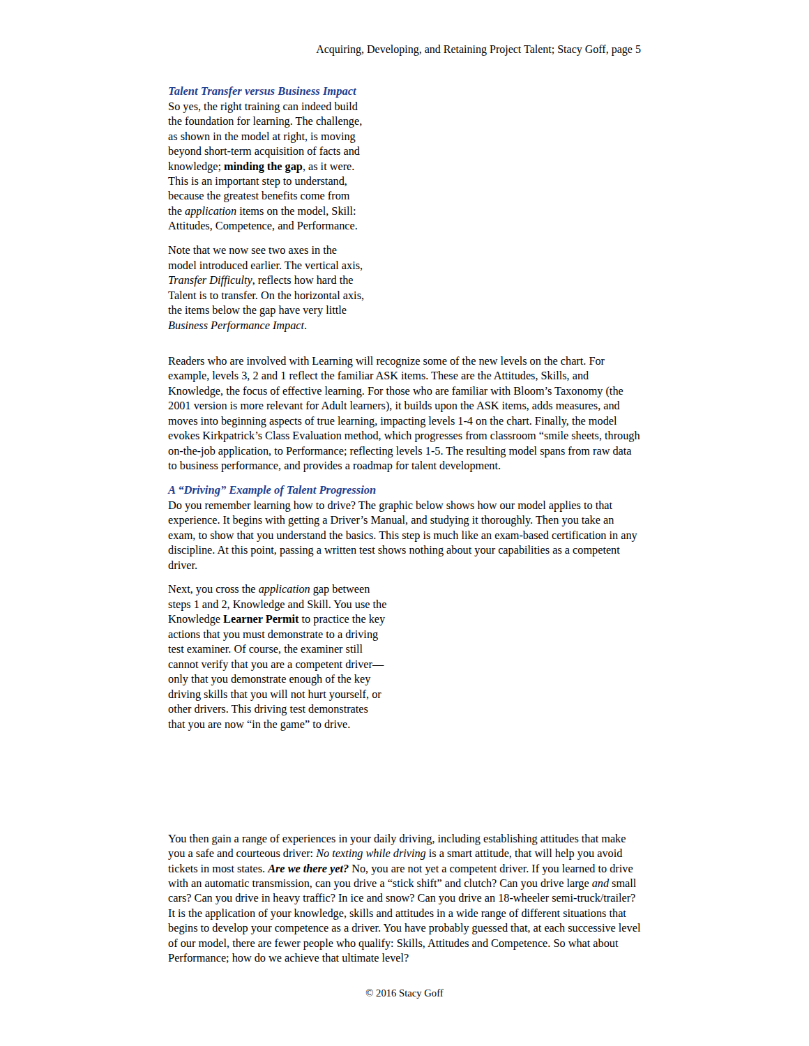Acquiring, Developing, and Retaining Project Talent; Stacy Goff, page 5
Talent Transfer versus Business Impact
So yes, the right training can indeed build the foundation for learning. The challenge, as shown in the model at right, is moving beyond short-term acquisition of facts and knowledge; minding the gap, as it were. This is an important step to understand, because the greatest benefits come from the application items on the model, Skill: Attitudes, Competence, and Performance.
Note that we now see two axes in the model introduced earlier. The vertical axis, Transfer Difficulty, reflects how hard the Talent is to transfer. On the horizontal axis, the items below the gap have very little Business Performance Impact.
Readers who are involved with Learning will recognize some of the new levels on the chart. For example, levels 3, 2 and 1 reflect the familiar ASK items. These are the Attitudes, Skills, and Knowledge, the focus of effective learning. For those who are familiar with Bloom’s Taxonomy (the 2001 version is more relevant for Adult learners), it builds upon the ASK items, adds measures, and moves into beginning aspects of true learning, impacting levels 1-4 on the chart. Finally, the model evokes Kirkpatrick’s Class Evaluation method, which progresses from classroom “smile sheets, through on-the-job application, to Performance; reflecting levels 1-5. The resulting model spans from raw data to business performance, and provides a roadmap for talent development.
A “Driving” Example of Talent Progression
Do you remember learning how to drive? The graphic below shows how our model applies to that experience. It begins with getting a Driver’s Manual, and studying it thoroughly. Then you take an exam, to show that you understand the basics. This step is much like an exam-based certification in any discipline. At this point, passing a written test shows nothing about your capabilities as a competent driver.
Next, you cross the application gap between steps 1 and 2, Knowledge and Skill. You use the Knowledge Learner Permit to practice the key actions that you must demonstrate to a driving test examiner. Of course, the examiner still cannot verify that you are a competent driver—only that you demonstrate enough of the key driving skills that you will not hurt yourself, or other drivers. This driving test demonstrates that you are now “in the game” to drive.
You then gain a range of experiences in your daily driving, including establishing attitudes that make you a safe and courteous driver: No texting while driving is a smart attitude, that will help you avoid tickets in most states. Are we there yet? No, you are not yet a competent driver. If you learned to drive with an automatic transmission, can you drive a “stick shift” and clutch? Can you drive large and small cars? Can you drive in heavy traffic? In ice and snow? Can you drive an 18-wheeler semi-truck/trailer? It is the application of your knowledge, skills and attitudes in a wide range of different situations that begins to develop your competence as a driver. You have probably guessed that, at each successive level of our model, there are fewer people who qualify: Skills, Attitudes and Competence. So what about Performance; how do we achieve that ultimate level?
© 2016 Stacy Goff